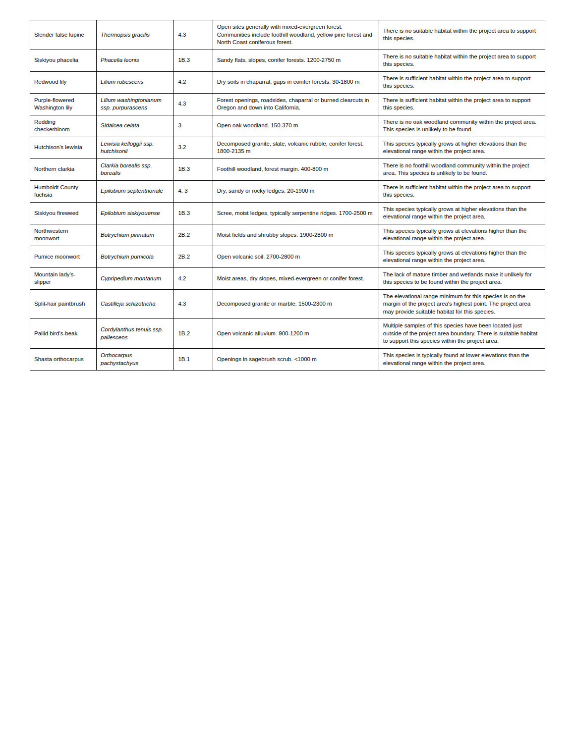| Slender false lupine | Thermopsis gracilis | 4.3 | Open sites generally with mixed-evergreen forest. Communities include foothill woodland, yellow pine forest and North Coast coniferous forest. | There is no suitable habitat within the project area to support this species. |
| Siskiyou phacelia | Phacelia leonis | 1B.3 | Sandy flats, slopes, conifer forests. 1200-2750 m | There is no suitable habitat within the project area to support this species. |
| Redwood lily | Lilium rubescens | 4.2 | Dry soils in chaparral, gaps in conifer forests. 30-1800 m | There is sufficient habitat within the project area to support this species. |
| Purple-flowered Washington lily | Lilium washingtonianum ssp. purpurascens | 4.3 | Forest openings, roadsides, chaparral or burned clearcuts in Oregon and down into California. | There is sufficient habitat within the project area to support this species. |
| Redding checkerbloom | Sidalcea celata | 3 | Open oak woodland. 150-370 m | There is no oak woodland community within the project area. This species is unlikely to be found. |
| Hutchison's lewisia | Lewisia kelloggii ssp. hutchisonii | 3.2 | Decomposed granite, slate, volcanic rubble, conifer forest. 1800-2135 m | This species typically grows at higher elevations than the elevational range within the project area. |
| Northern clarkia | Clarkia borealis ssp. borealis | 1B.3 | Foothill woodland, forest margin. 400-800 m | There is no foothill woodland community within the project area. This species is unlikely to be found. |
| Humboldt County fuchsia | Epilobium septentrionale | 4. 3 | Dry, sandy or rocky ledges. 20-1900 m | There is sufficient habitat within the project area to support this species. |
| Siskiyou fireweed | Epilobium siskiyouense | 1B.3 | Scree, moist ledges, typically serpentine ridges. 1700-2500 m | This species typically grows at higher elevations than the elevational range within the project area. |
| Northwestern moonwort | Botrychium pinnatum | 2B.2 | Moist fields and shrubby slopes. 1900-2800 m | This species typically grows at elevations higher than the elevational range within the project area. |
| Pumice moonwort | Botrychium pumicola | 2B.2 | Open volcanic soil. 2700-2800 m | This species typically grows at elevations higher than the elevational range within the project area. |
| Mountain lady's-slipper | Cypripedium montanum | 4.2 | Moist areas, dry slopes, mixed-evergreen or conifer forest. | The lack of mature timber and wetlands make it unlikely for this species to be found within the project area. |
| Split-hair paintbrush | Castilleja schizotricha | 4.3 | Decomposed granite or marble. 1500-2300 m | The elevational range minimum for this species is on the margin of the project area's highest point. The project area may provide suitable habitat for this species. |
| Pallid bird's-beak | Cordylanthus tenuis ssp. pallescens | 1B.2 | Open volcanic alluvium. 900-1200 m | Multiple samples of this species have been located just outside of the project area boundary. There is suitable habitat to support this species within the project area. |
| Shasta orthocarpus | Orthocarpus pachystachyus | 1B.1 | Openings in sagebrush scrub. <1000 m | This species is typically found at lower elevations than the elevational range within the project area. |